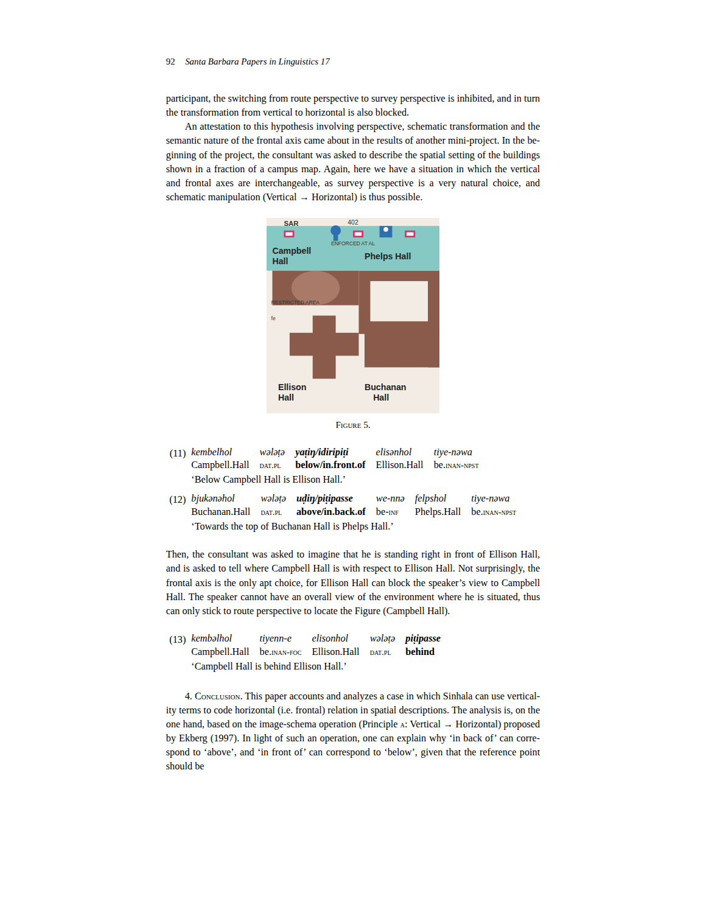92 Santa Barbara Papers in Linguistics 17
participant, the switching from route perspective to survey perspective is inhibited, and in turn the transformation from vertical to horizontal is also blocked.
An attestation to this hypothesis involving perspective, schematic transformation and the semantic nature of the frontal axis came about in the results of another mini-project. In the beginning of the project, the consultant was asked to describe the spatial setting of the buildings shown in a fraction of a campus map. Again, here we have a situation in which the vertical and frontal axes are interchangeable, as survey perspective is a very natural choice, and schematic manipulation (Vertical → Horizontal) is thus possible.
Figure 5.
(11)
| kembelhol | wələṭə | yaṭiŋ/idiripiṭi | elisənhol | tiye-nəwa |
| Campbell.Hall | dat.pl | below/in.front.of | Ellison.Hall | be. inan-npst |
‘Below Campbell Hall is Ellison Hall.’
(12)
| bjukənəhol | wələṭə | uḍiŋ/piṭipasse | we-nnə | felpshol | tiye-nəwa |
| Buchanan.Hall | dat.pl | above/in.back.of | be- inf | Phelps.Hall | be. inan-npst |
‘Towards the top of Buchanan Hall is Phelps Hall.’
Then, the consultant was asked to imagine that he is standing right in front of Ellison Hall, and is asked to tell where Campbell Hall is with respect to Ellison Hall. Not surprisingly, the frontal axis is the only apt choice, for Ellison Hall can block the speaker’s view to Campbell Hall. The speaker cannot have an overall view of the environment where he is situated, thus can only stick to route perspective to locate the Figure (Campbell Hall).
(13)
| kembəlhol | tiyenn-e | elisonhol | wələṭə | piṭipasse |
| Campbell.Hall | be. inan-foc | Ellison.Hall | dat.pl | behind |
‘Campbell Hall is behind Ellison Hall.’
4. Conclusion. This paper accounts and analyzes a case in which Sinhala can use verticality terms to code horizontal (i.e. frontal) relation in spatial descriptions. The analysis is, on the one hand, based on the image-schema operation (Principle a: Vertical → Horizontal) proposed by Ekberg (1997). In light of such an operation, one can explain why ‘in back of’ can correspond to ‘above’, and ‘in front of’ can correspond to ‘below’, given that the reference point should be